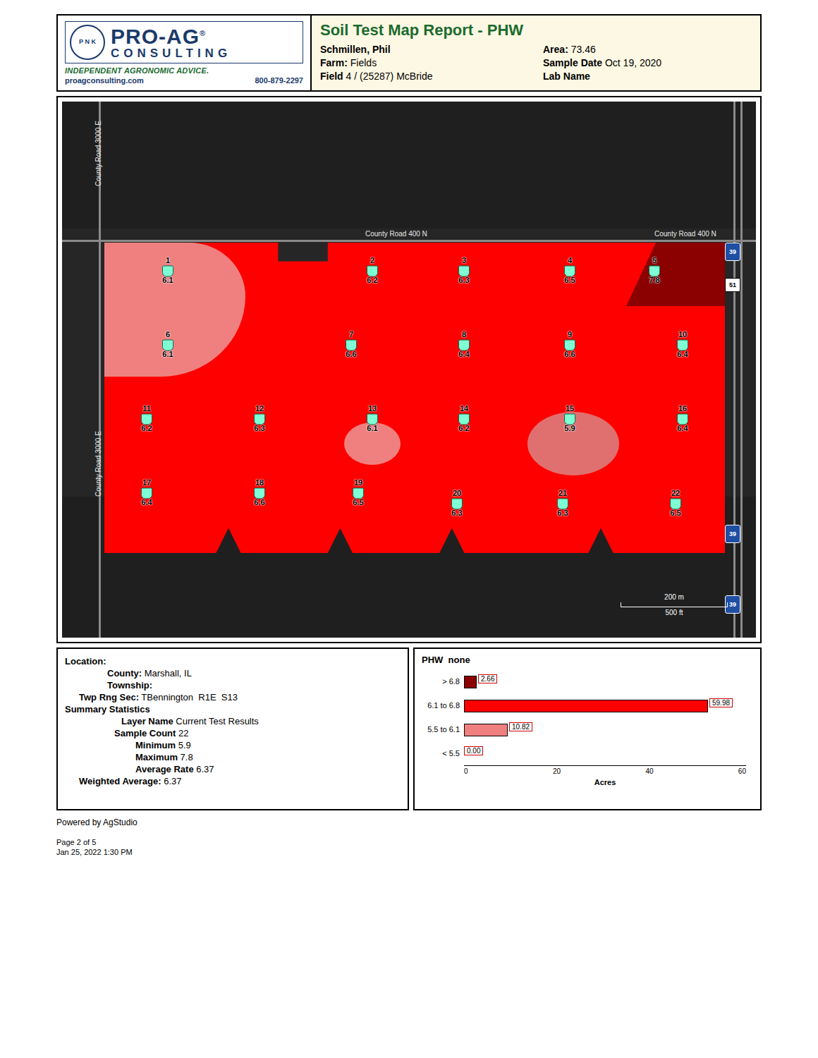P N K
PRO-AG®
CONSULTING
INDEPENDENT AGRONOMIC ADVICE.
proagconsulting.com 800-879-2297
Soil Test Map Report - PHW
Schmillen, Phil
Area: 73.46
Farm: Fields
Sample Date Oct 19, 2020
Field 4 / (25287) McBride
Lab Name
County Road 400 N
County Road 400 N
County Road 3000 E
County Road 3000 E
39
51
39
39
1 6.1
2 6.2
3 6.3
4 6.5
5 7.8
6 6.1
7 6.6
8 6.4
9 6.6
10 6.4
11 6.2
12 6.3
13 6.1
14 6.2
15 5.9
16 6.4
17 6.4
18 6.6
19 6.5
20 6.3
21 6.3
22 6.5
200 m
500 ft
Location:
County: Marshall, IL
Township:
Twp Rng Sec: TBennington R1E S13
Summary Statistics
Layer Name Current Test Results
Sample Count 22
Minimum 5.9
Maximum 7.8
Average Rate 6.37
Weighted Average: 6.37
PHW none
> 6.8
2.66
6.1 to 6.8
59.98
5.5 to 6.1
10.82
< 5.5
0.00
0 20 40 60
Acres
Powered by AgStudio
Page 2 of 5
Jan 25, 2022 1:30 PM